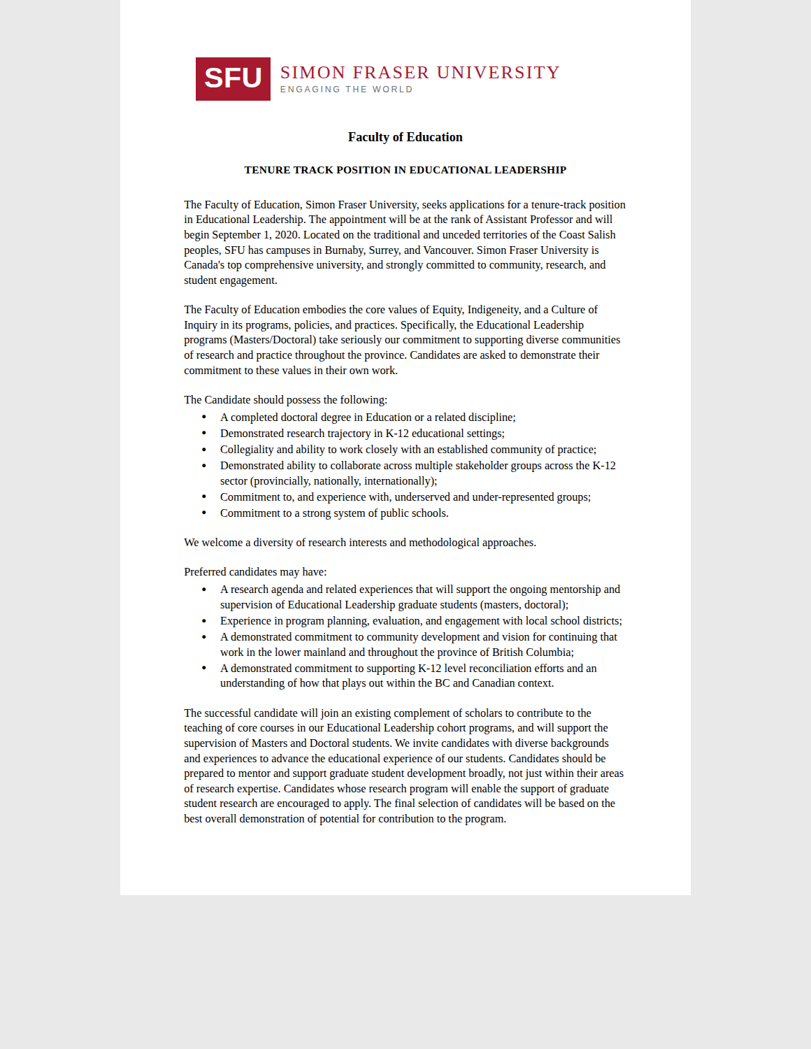SFU
SIMON FRASER UNIVERSITY
ENGAGING THE WORLD
Faculty of Education
TENURE TRACK POSITION IN EDUCATIONAL LEADERSHIP
The Faculty of Education, Simon Fraser University, seeks applications for a tenure-track position in Educational Leadership. The appointment will be at the rank of Assistant Professor and will begin September 1, 2020. Located on the traditional and unceded territories of the Coast Salish peoples, SFU has campuses in Burnaby, Surrey, and Vancouver. Simon Fraser University is Canada's top comprehensive university, and strongly committed to community, research, and student engagement.
The Faculty of Education embodies the core values of Equity, Indigeneity, and a Culture of Inquiry in its programs, policies, and practices. Specifically, the Educational Leadership programs (Masters/Doctoral) take seriously our commitment to supporting diverse communities of research and practice throughout the province. Candidates are asked to demonstrate their commitment to these values in their own work.
The Candidate should possess the following:
A completed doctoral degree in Education or a related discipline;
Demonstrated research trajectory in K-12 educational settings;
Collegiality and ability to work closely with an established community of practice;
Demonstrated ability to collaborate across multiple stakeholder groups across the K-12 sector (provincially, nationally, internationally);
Commitment to, and experience with, underserved and under-represented groups;
Commitment to a strong system of public schools.
We welcome a diversity of research interests and methodological approaches.
Preferred candidates may have:
A research agenda and related experiences that will support the ongoing mentorship and supervision of Educational Leadership graduate students (masters, doctoral);
Experience in program planning, evaluation, and engagement with local school districts;
A demonstrated commitment to community development and vision for continuing that work in the lower mainland and throughout the province of British Columbia;
A demonstrated commitment to supporting K-12 level reconciliation efforts and an understanding of how that plays out within the BC and Canadian context.
The successful candidate will join an existing complement of scholars to contribute to the teaching of core courses in our Educational Leadership cohort programs, and will support the supervision of Masters and Doctoral students. We invite candidates with diverse backgrounds and experiences to advance the educational experience of our students. Candidates should be prepared to mentor and support graduate student development broadly, not just within their areas of research expertise. Candidates whose research program will enable the support of graduate student research are encouraged to apply. The final selection of candidates will be based on the best overall demonstration of potential for contribution to the program.